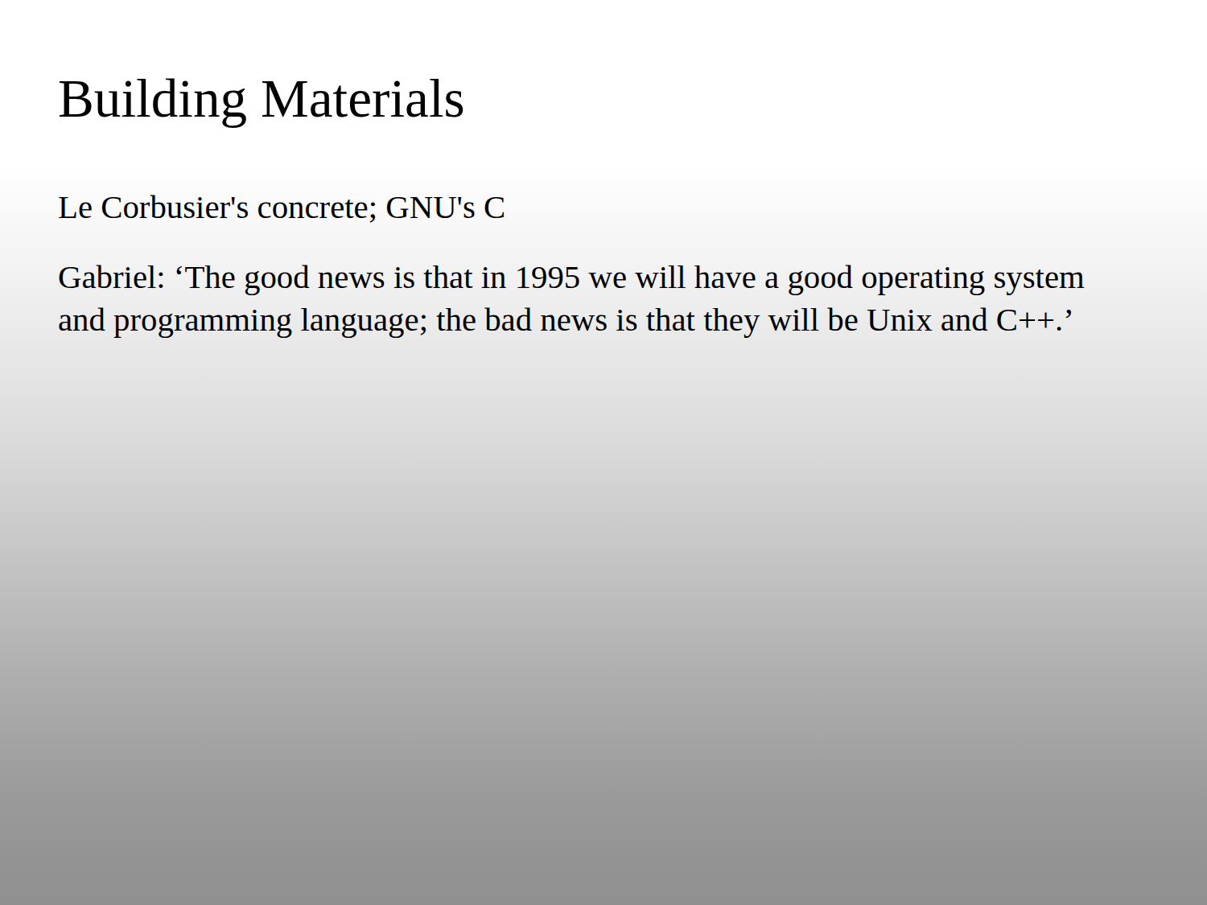Building Materials
Le Corbusier's concrete; GNU's C
Gabriel: ‘The good news is that in 1995 we will have a good operating system and programming language; the bad news is that they will be Unix and C++.’